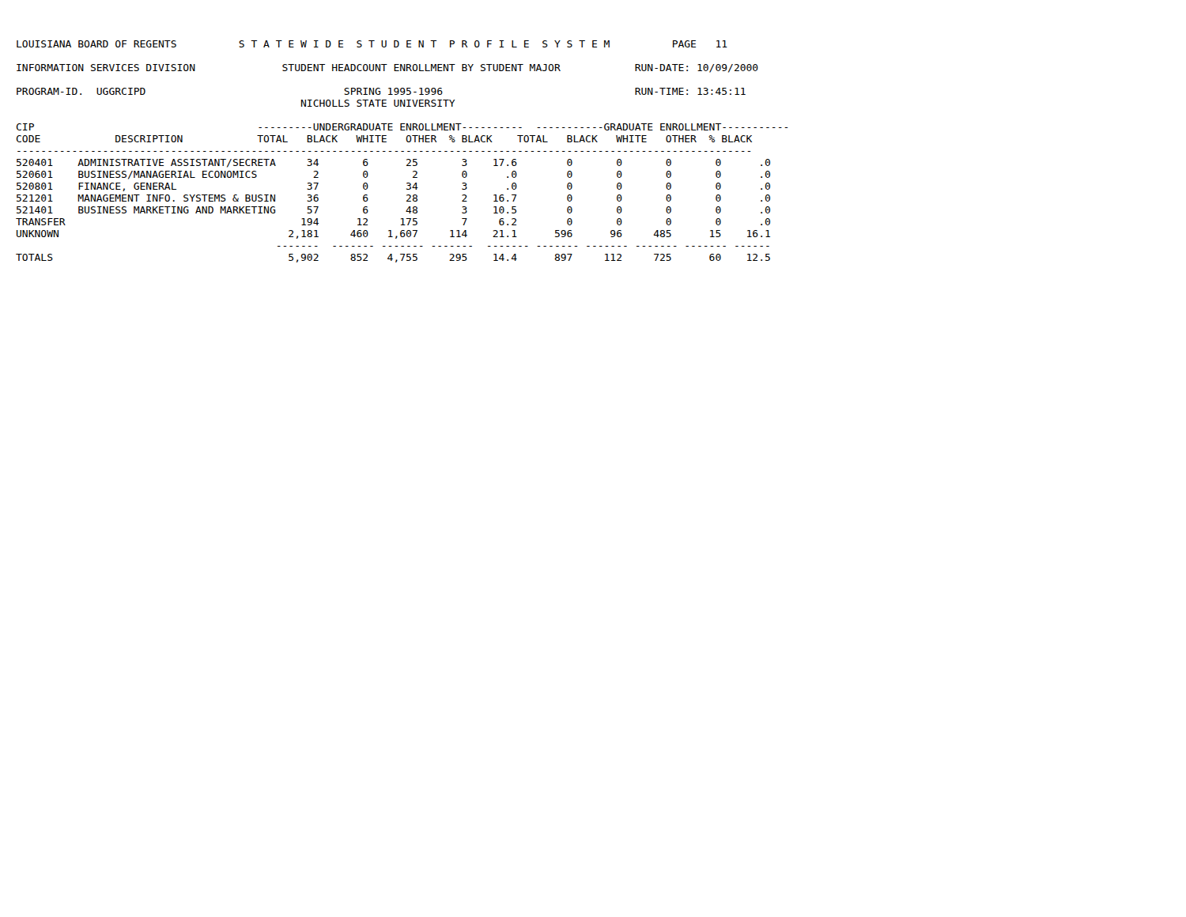LOUISIANA BOARD OF REGENTS          S T A T E W I D E  S T U D E N T  P R O F I L E  S Y S T E M          PAGE   11

INFORMATION SERVICES DIVISION              STUDENT HEADCOUNT ENROLLMENT BY STUDENT MAJOR            RUN-DATE: 10/09/2000

PROGRAM-ID.  UGGRCIPD                                SPRING 1995-1996                               RUN-TIME: 13:45:11
                                              NICHOLLS STATE UNIVERSITY

CIP                                    ---------UNDERGRADUATE ENROLLMENT----------  -----------GRADUATE ENROLLMENT-----------
CODE            DESCRIPTION            TOTAL   BLACK   WHITE   OTHER  % BLACK    TOTAL   BLACK   WHITE   OTHER  % BLACK
-----------------------------------------------------------------------------------------------------------------------
520401    ADMINISTRATIVE ASSISTANT/SECRETA     34       6      25       3    17.6        0       0       0       0      .0
520601    BUSINESS/MANAGERIAL ECONOMICS         2       0       2       0      .0        0       0       0       0      .0
520801    FINANCE, GENERAL                     37       0      34       3      .0        0       0       0       0      .0
521201    MANAGEMENT INFO. SYSTEMS & BUSIN     36       6      28       2    16.7        0       0       0       0      .0
521401    BUSINESS MARKETING AND MARKETING     57       6      48       3    10.5        0       0       0       0      .0
TRANSFER                                      194      12     175       7     6.2        0       0       0       0      .0
UNKNOWN                                     2,181     460   1,607     114    21.1      596      96     485      15    16.1
                                          -------  ------- ------- -------  ------- ------- ------- ------- ------- ------
TOTALS                                      5,902     852   4,755     295    14.4      897     112     725      60    12.5